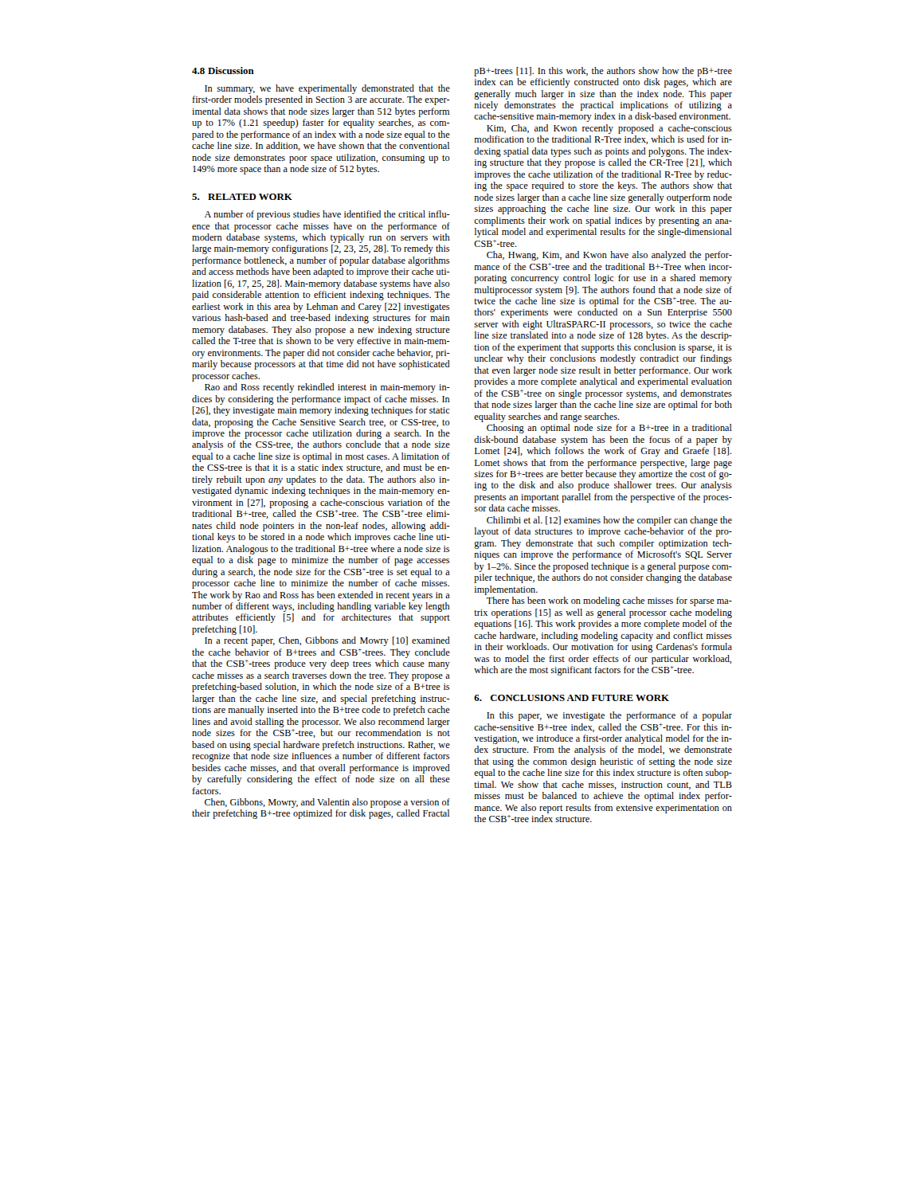4.8 Discussion
In summary, we have experimentally demonstrated that the first-order models presented in Section 3 are accurate. The experimental data shows that node sizes larger than 512 bytes perform up to 17% (1.21 speedup) faster for equality searches, as compared to the performance of an index with a node size equal to the cache line size. In addition, we have shown that the conventional node size demonstrates poor space utilization, consuming up to 149% more space than a node size of 512 bytes.
5. RELATED WORK
A number of previous studies have identified the critical influence that processor cache misses have on the performance of modern database systems, which typically run on servers with large main-memory configurations [2, 23, 25, 28]. To remedy this performance bottleneck, a number of popular database algorithms and access methods have been adapted to improve their cache utilization [6, 17, 25, 28]. Main-memory database systems have also paid considerable attention to efficient indexing techniques. The earliest work in this area by Lehman and Carey [22] investigates various hash-based and tree-based indexing structures for main memory databases. They also propose a new indexing structure called the T-tree that is shown to be very effective in main-memory environments. The paper did not consider cache behavior, primarily because processors at that time did not have sophisticated processor caches.
Rao and Ross recently rekindled interest in main-memory indices by considering the performance impact of cache misses. In [26], they investigate main memory indexing techniques for static data, proposing the Cache Sensitive Search tree, or CSS-tree, to improve the processor cache utilization during a search. In the analysis of the CSS-tree, the authors conclude that a node size equal to a cache line size is optimal in most cases. A limitation of the CSS-tree is that it is a static index structure, and must be entirely rebuilt upon any updates to the data. The authors also investigated dynamic indexing techniques in the main-memory environment in [27], proposing a cache-conscious variation of the traditional B+-tree, called the CSB+-tree. The CSB+-tree eliminates child node pointers in the non-leaf nodes, allowing additional keys to be stored in a node which improves cache line utilization. Analogous to the traditional B+-tree where a node size is equal to a disk page to minimize the number of page accesses during a search, the node size for the CSB+-tree is set equal to a processor cache line to minimize the number of cache misses. The work by Rao and Ross has been extended in recent years in a number of different ways, including handling variable key length attributes efficiently [5] and for architectures that support prefetching [10].
In a recent paper, Chen, Gibbons and Mowry [10] examined the cache behavior of B+trees and CSB+-trees. They conclude that the CSB+-trees produce very deep trees which cause many cache misses as a search traverses down the tree. They propose a prefetching-based solution, in which the node size of a B+tree is larger than the cache line size, and special prefetching instructions are manually inserted into the B+tree code to prefetch cache lines and avoid stalling the processor. We also recommend larger node sizes for the CSB+-tree, but our recommendation is not based on using special hardware prefetch instructions. Rather, we recognize that node size influences a number of different factors besides cache misses, and that overall performance is improved by carefully considering the effect of node size on all these factors.
Chen, Gibbons, Mowry, and Valentin also propose a version of their prefetching B+-tree optimized for disk pages, called Fractal pB+-trees [11]. In this work, the authors show how the pB+-tree index can be efficiently constructed onto disk pages, which are generally much larger in size than the index node. This paper nicely demonstrates the practical implications of utilizing a cache-sensitive main-memory index in a disk-based environment.
Kim, Cha, and Kwon recently proposed a cache-conscious modification to the traditional R-Tree index, which is used for indexing spatial data types such as points and polygons. The indexing structure that they propose is called the CR-Tree [21], which improves the cache utilization of the traditional R-Tree by reducing the space required to store the keys. The authors show that node sizes larger than a cache line size generally outperform node sizes approaching the cache line size. Our work in this paper compliments their work on spatial indices by presenting an analytical model and experimental results for the single-dimensional CSB+-tree.
Cha, Hwang, Kim, and Kwon have also analyzed the performance of the CSB+-tree and the traditional B+-Tree when incorporating concurrency control logic for use in a shared memory multiprocessor system [9]. The authors found that a node size of twice the cache line size is optimal for the CSB+-tree. The authors' experiments were conducted on a Sun Enterprise 5500 server with eight UltraSPARC-II processors, so twice the cache line size translated into a node size of 128 bytes. As the description of the experiment that supports this conclusion is sparse, it is unclear why their conclusions modestly contradict our findings that even larger node size result in better performance. Our work provides a more complete analytical and experimental evaluation of the CSB+-tree on single processor systems, and demonstrates that node sizes larger than the cache line size are optimal for both equality searches and range searches.
Choosing an optimal node size for a B+-tree in a traditional disk-bound database system has been the focus of a paper by Lomet [24], which follows the work of Gray and Graefe [18]. Lomet shows that from the performance perspective, large page sizes for B+-trees are better because they amortize the cost of going to the disk and also produce shallower trees. Our analysis presents an important parallel from the perspective of the processor data cache misses.
Chilimbi et al. [12] examines how the compiler can change the layout of data structures to improve cache-behavior of the program. They demonstrate that such compiler optimization techniques can improve the performance of Microsoft's SQL Server by 1–2%. Since the proposed technique is a general purpose compiler technique, the authors do not consider changing the database implementation.
There has been work on modeling cache misses for sparse matrix operations [15] as well as general processor cache modeling equations [16]. This work provides a more complete model of the cache hardware, including modeling capacity and conflict misses in their workloads. Our motivation for using Cardenas's formula was to model the first order effects of our particular workload, which are the most significant factors for the CSB+-tree.
6. CONCLUSIONS AND FUTURE WORK
In this paper, we investigate the performance of a popular cache-sensitive B+-tree index, called the CSB+-tree. For this investigation, we introduce a first-order analytical model for the index structure. From the analysis of the model, we demonstrate that using the common design heuristic of setting the node size equal to the cache line size for this index structure is often suboptimal. We show that cache misses, instruction count, and TLB misses must be balanced to achieve the optimal index performance. We also report results from extensive experimentation on the CSB+-tree index structure.